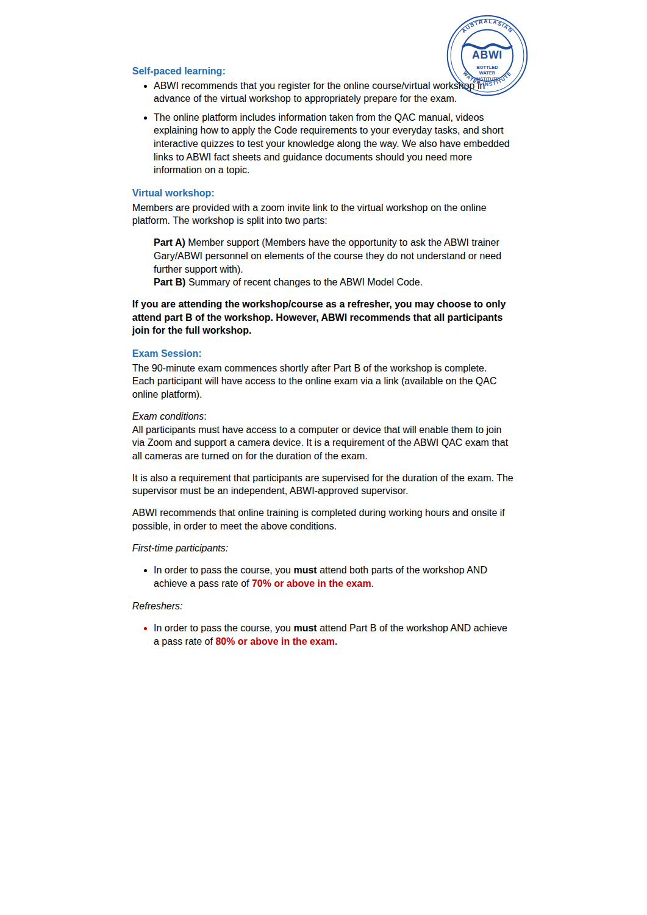ABWI BOTTLED WATER INSTITUTE AUSTRALASIAN WATER INSTITUTE
Self-paced learning:
ABWI recommends that you register for the online course/virtual workshop in advance of the virtual workshop to appropriately prepare for the exam.
The online platform includes information taken from the QAC manual, videos explaining how to apply the Code requirements to your everyday tasks, and short interactive quizzes to test your knowledge along the way. We also have embedded links to ABWI fact sheets and guidance documents should you need more information on a topic.
Virtual workshop:
Members are provided with a zoom invite link to the virtual workshop on the online platform. The workshop is split into two parts:
Part A) Member support (Members have the opportunity to ask the ABWI trainer Gary/ABWI personnel on elements of the course they do not understand or need further support with).
Part B) Summary of recent changes to the ABWI Model Code.
If you are attending the workshop/course as a refresher, you may choose to only attend part B of the workshop. However, ABWI recommends that all participants join for the full workshop.
Exam Session:
The 90-minute exam commences shortly after Part B of the workshop is complete.
Each participant will have access to the online exam via a link (available on the QAC online platform).
Exam conditions:
All participants must have access to a computer or device that will enable them to join via Zoom and support a camera device. It is a requirement of the ABWI QAC exam that all cameras are turned on for the duration of the exam.
It is also a requirement that participants are supervised for the duration of the exam. The supervisor must be an independent, ABWI-approved supervisor.
ABWI recommends that online training is completed during working hours and onsite if possible, in order to meet the above conditions.
First-time participants:
In order to pass the course, you must attend both parts of the workshop AND achieve a pass rate of 70% or above in the exam.
Refreshers:
In order to pass the course, you must attend Part B of the workshop AND achieve a pass rate of 80% or above in the exam.